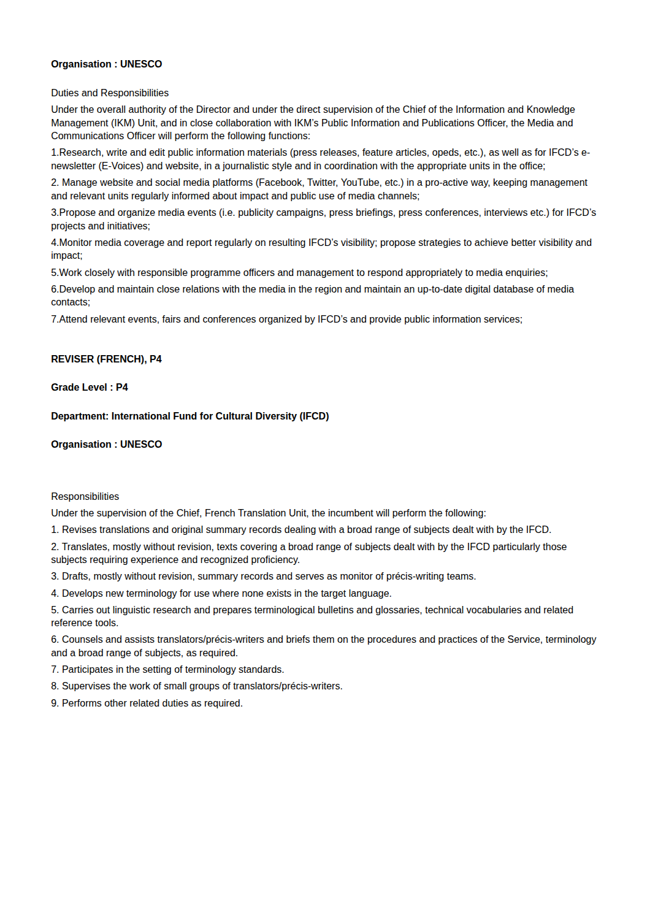Organisation : UNESCO
Duties and Responsibilities
Under the overall authority of the Director and under the direct supervision of the Chief of the Information and Knowledge Management (IKM) Unit, and in close collaboration with IKM’s Public Information and Publications Officer, the Media and Communications Officer will perform the following functions:
1.Research, write and edit public information materials (press releases, feature articles, opeds, etc.), as well as for IFCD’s e-newsletter (E-Voices) and website, in a journalistic style and in coordination with the appropriate units in the office;
2. Manage website and social media platforms (Facebook, Twitter, YouTube, etc.) in a pro-active way, keeping management and relevant units regularly informed about impact and public use of media channels;
3.Propose and organize media events (i.e. publicity campaigns, press briefings, press conferences, interviews etc.) for IFCD’s projects and initiatives;
4.Monitor media coverage and report regularly on resulting IFCD’s visibility; propose strategies to achieve better visibility and impact;
5.Work closely with responsible programme officers and management to respond appropriately to media enquiries;
6.Develop and maintain close relations with the media in the region and maintain an up-to-date digital database of media contacts;
7.Attend relevant events, fairs and conferences organized by IFCD’s and provide public information services;
REVISER (FRENCH), P4
Grade Level : P4
Department: International Fund for Cultural Diversity (IFCD)
Organisation : UNESCO
Responsibilities
Under the supervision of the Chief, French Translation Unit, the incumbent will perform the following:
1. Revises translations and original summary records dealing with a broad range of subjects dealt with by the IFCD.
2. Translates, mostly without revision, texts covering a broad range of subjects dealt with by the IFCD particularly those subjects requiring experience and recognized proficiency.
3. Drafts, mostly without revision, summary records and serves as monitor of précis-writing teams.
4. Develops new terminology for use where none exists in the target language.
5. Carries out linguistic research and prepares terminological bulletins and glossaries, technical vocabularies and related reference tools.
6. Counsels and assists translators/précis-writers and briefs them on the procedures and practices of the Service, terminology and a broad range of subjects, as required.
7. Participates in the setting of terminology standards.
8. Supervises the work of small groups of translators/précis-writers.
9. Performs other related duties as required.